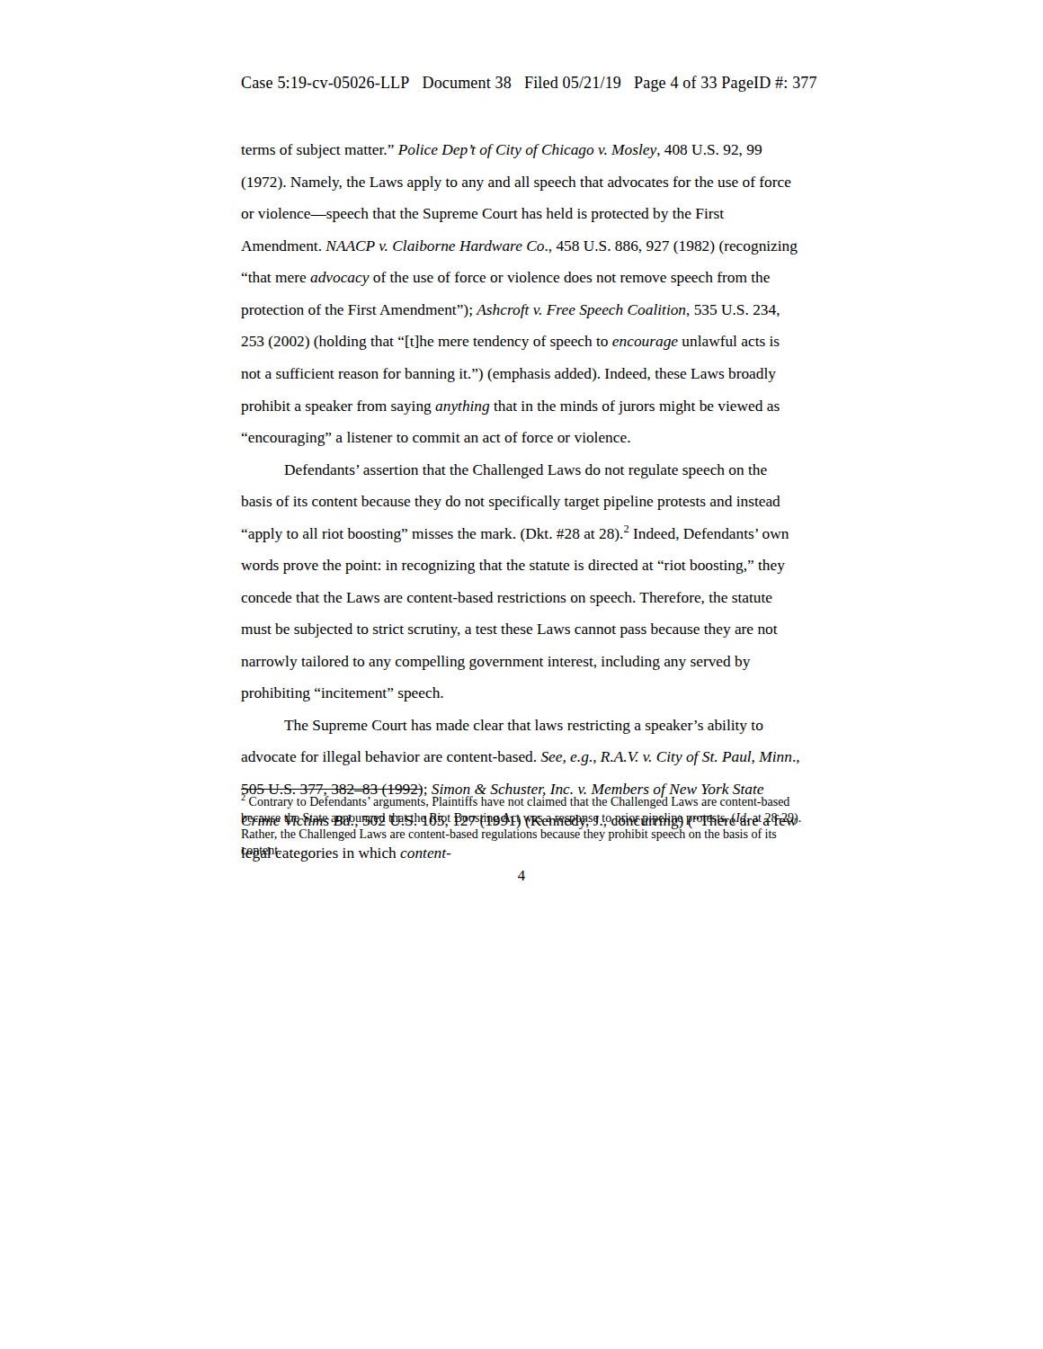Case 5:19-cv-05026-LLP Document 38 Filed 05/21/19 Page 4 of 33 PageID #: 377
terms of subject matter.” Police Dep’t of City of Chicago v. Mosley, 408 U.S. 92, 99 (1972). Namely, the Laws apply to any and all speech that advocates for the use of force or violence—speech that the Supreme Court has held is protected by the First Amendment. NAACP v. Claiborne Hardware Co., 458 U.S. 886, 927 (1982) (recognizing “that mere advocacy of the use of force or violence does not remove speech from the protection of the First Amendment”); Ashcroft v. Free Speech Coalition, 535 U.S. 234, 253 (2002) (holding that “[t]he mere tendency of speech to encourage unlawful acts is not a sufficient reason for banning it.”) (emphasis added). Indeed, these Laws broadly prohibit a speaker from saying anything that in the minds of jurors might be viewed as “encouraging” a listener to commit an act of force or violence.
Defendants’ assertion that the Challenged Laws do not regulate speech on the basis of its content because they do not specifically target pipeline protests and instead “apply to all riot boosting” misses the mark. (Dkt. #28 at 28).2 Indeed, Defendants’ own words prove the point: in recognizing that the statute is directed at “riot boosting,” they concede that the Laws are content-based restrictions on speech. Therefore, the statute must be subjected to strict scrutiny, a test these Laws cannot pass because they are not narrowly tailored to any compelling government interest, including any served by prohibiting “incitement” speech.
The Supreme Court has made clear that laws restricting a speaker’s ability to advocate for illegal behavior are content-based. See, e.g., R.A.V. v. City of St. Paul, Minn., 505 U.S. 377, 382–83 (1992); Simon & Schuster, Inc. v. Members of New York State Crime Victims Bd., 502 U.S. 105, 127 (1991) (Kennedy, J., concurring) (“There are a few legal categories in which content-
2 Contrary to Defendants’ arguments, Plaintiffs have not claimed that the Challenged Laws are content-based because the State announced that the Riot Boosting Act was a response to prior pipeline protests. (Id. at 28-29). Rather, the Challenged Laws are content-based regulations because they prohibit speech on the basis of its content.
4